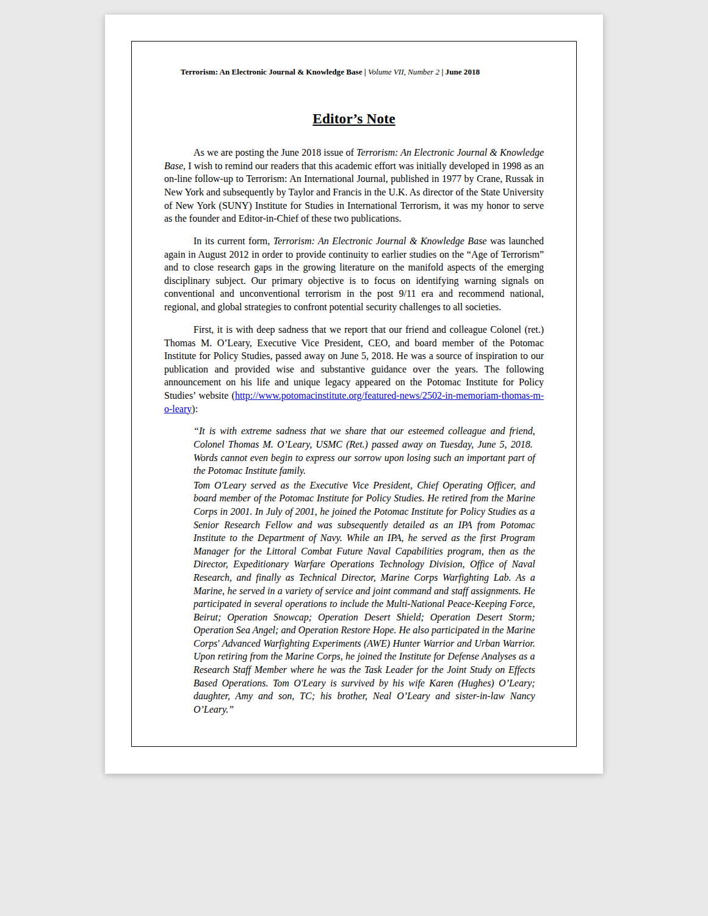Terrorism: An Electronic Journal & Knowledge Base | Volume VII, Number 2 | June 2018
Editor’s Note
As we are posting the June 2018 issue of Terrorism: An Electronic Journal & Knowledge Base, I wish to remind our readers that this academic effort was initially developed in 1998 as an on-line follow-up to Terrorism: An International Journal, published in 1977 by Crane, Russak in New York and subsequently by Taylor and Francis in the U.K. As director of the State University of New York (SUNY) Institute for Studies in International Terrorism, it was my honor to serve as the founder and Editor-in-Chief of these two publications.
In its current form, Terrorism: An Electronic Journal & Knowledge Base was launched again in August 2012 in order to provide continuity to earlier studies on the “Age of Terrorism” and to close research gaps in the growing literature on the manifold aspects of the emerging disciplinary subject. Our primary objective is to focus on identifying warning signals on conventional and unconventional terrorism in the post 9/11 era and recommend national, regional, and global strategies to confront potential security challenges to all societies.
First, it is with deep sadness that we report that our friend and colleague Colonel (ret.) Thomas M. O’Leary, Executive Vice President, CEO, and board member of the Potomac Institute for Policy Studies, passed away on June 5, 2018. He was a source of inspiration to our publication and provided wise and substantive guidance over the years. The following announcement on his life and unique legacy appeared on the Potomac Institute for Policy Studies’ website (http://www.potomacinstitute.org/featured-news/2502-in-memoriam-thomas-m-o-leary):
“It is with extreme sadness that we share that our esteemed colleague and friend, Colonel Thomas M. O’Leary, USMC (Ret.) passed away on Tuesday, June 5, 2018. Words cannot even begin to express our sorrow upon losing such an important part of the Potomac Institute family.
Tom O'Leary served as the Executive Vice President, Chief Operating Officer, and board member of the Potomac Institute for Policy Studies. He retired from the Marine Corps in 2001. In July of 2001, he joined the Potomac Institute for Policy Studies as a Senior Research Fellow and was subsequently detailed as an IPA from Potomac Institute to the Department of Navy. While an IPA, he served as the first Program Manager for the Littoral Combat Future Naval Capabilities program, then as the Director, Expeditionary Warfare Operations Technology Division, Office of Naval Research, and finally as Technical Director, Marine Corps Warfighting Lab. As a Marine, he served in a variety of service and joint command and staff assignments. He participated in several operations to include the Multi-National Peace-Keeping Force, Beirut; Operation Snowcap; Operation Desert Shield; Operation Desert Storm; Operation Sea Angel; and Operation Restore Hope. He also participated in the Marine Corps' Advanced Warfighting Experiments (AWE) Hunter Warrior and Urban Warrior. Upon retiring from the Marine Corps, he joined the Institute for Defense Analyses as a Research Staff Member where he was the Task Leader for the Joint Study on Effects Based Operations. Tom O'Leary is survived by his wife Karen (Hughes) O’Leary; daughter, Amy and son, TC; his brother, Neal O’Leary and sister-in-law Nancy O’Leary.”